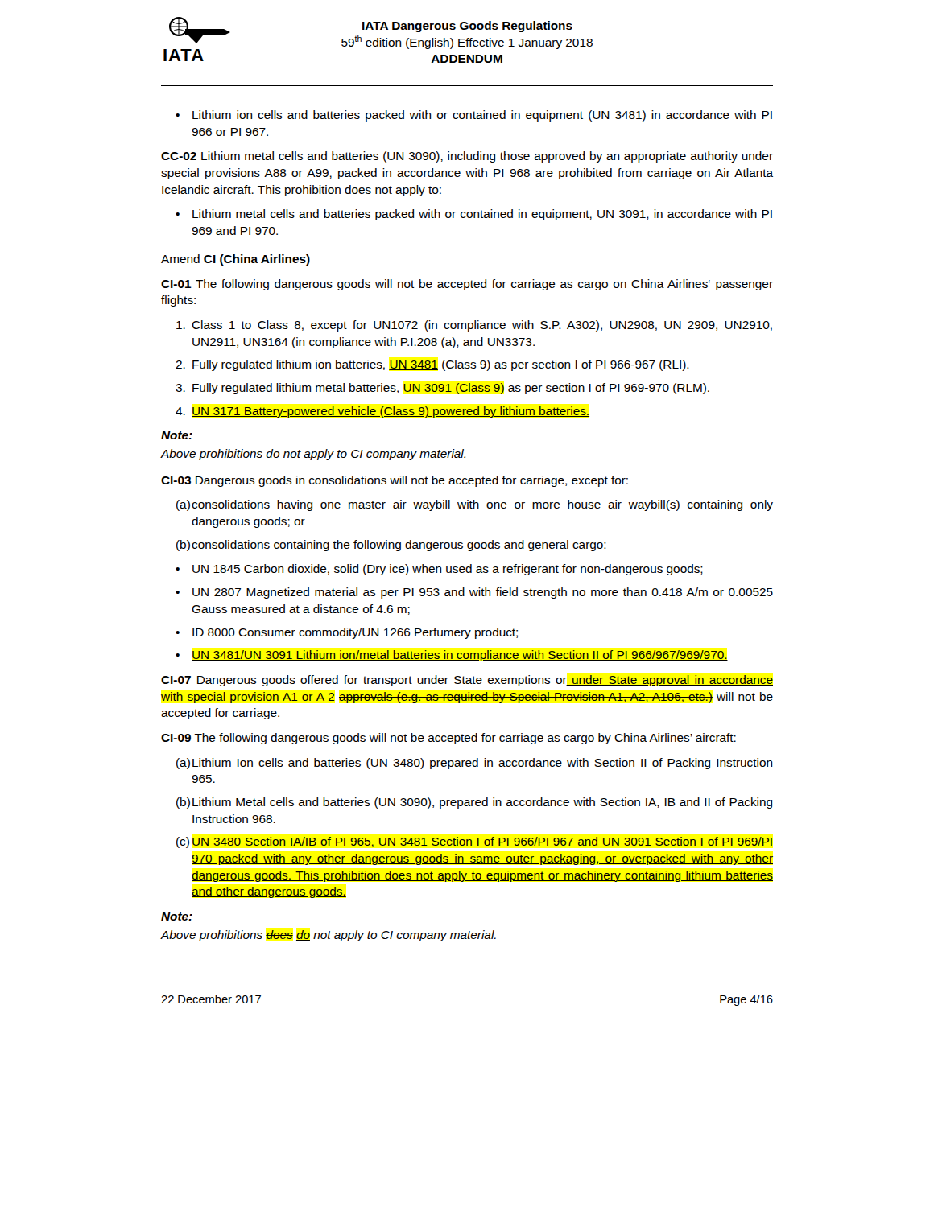IATA
IATA Dangerous Goods Regulations
59th edition (English) Effective 1 January 2018
ADDENDUM
Lithium ion cells and batteries packed with or contained in equipment (UN 3481) in accordance with PI 966 or PI 967.
CC-02 Lithium metal cells and batteries (UN 3090), including those approved by an appropriate authority under special provisions A88 or A99, packed in accordance with PI 968 are prohibited from carriage on Air Atlanta Icelandic aircraft. This prohibition does not apply to:
Lithium metal cells and batteries packed with or contained in equipment, UN 3091, in accordance with PI 969 and PI 970.
Amend CI (China Airlines)
CI-01 The following dangerous goods will not be accepted for carriage as cargo on China Airlines‘ passenger flights:
Class 1 to Class 8, except for UN1072 (in compliance with S.P. A302), UN2908, UN 2909, UN2910, UN2911, UN3164 (in compliance with P.I.208 (a), and UN3373.
Fully regulated lithium ion batteries, UN 3481 (Class 9) as per section I of PI 966-967 (RLI).
Fully regulated lithium metal batteries, UN 3091 (Class 9) as per section I of PI 969-970 (RLM).
UN 3171 Battery-powered vehicle (Class 9) powered by lithium batteries.
Note:
Above prohibitions do not apply to CI company material.
CI-03 Dangerous goods in consolidations will not be accepted for carriage, except for:
consolidations having one master air waybill with one or more house air waybill(s) containing only dangerous goods; or
consolidations containing the following dangerous goods and general cargo:
UN 1845 Carbon dioxide, solid (Dry ice) when used as a refrigerant for non-dangerous goods;
UN 2807 Magnetized material as per PI 953 and with field strength no more than 0.418 A/m or 0.00525 Gauss measured at a distance of 4.6 m;
ID 8000 Consumer commodity/UN 1266 Perfumery product;
UN 3481/UN 3091 Lithium ion/metal batteries in compliance with Section II of PI 966/967/969/970.
CI-07 Dangerous goods offered for transport under State exemptions or under State approval in accordance with special provision A1 or A 2 approvals (e.g. as required by Special Provision A1, A2, A106, etc.) will not be accepted for carriage.
CI-09 The following dangerous goods will not be accepted for carriage as cargo by China Airlines’ aircraft:
Lithium Ion cells and batteries (UN 3480) prepared in accordance with Section II of Packing Instruction 965.
Lithium Metal cells and batteries (UN 3090), prepared in accordance with Section IA, IB and II of Packing Instruction 968.
UN 3480 Section IA/IB of PI 965, UN 3481 Section I of PI 966/PI 967 and UN 3091 Section I of PI 969/PI 970 packed with any other dangerous goods in same outer packaging, or overpacked with any other dangerous goods. This prohibition does not apply to equipment or machinery containing lithium batteries and other dangerous goods.
Note:
Above prohibitions does do not apply to CI company material.
22 December 2017 Page 4/16